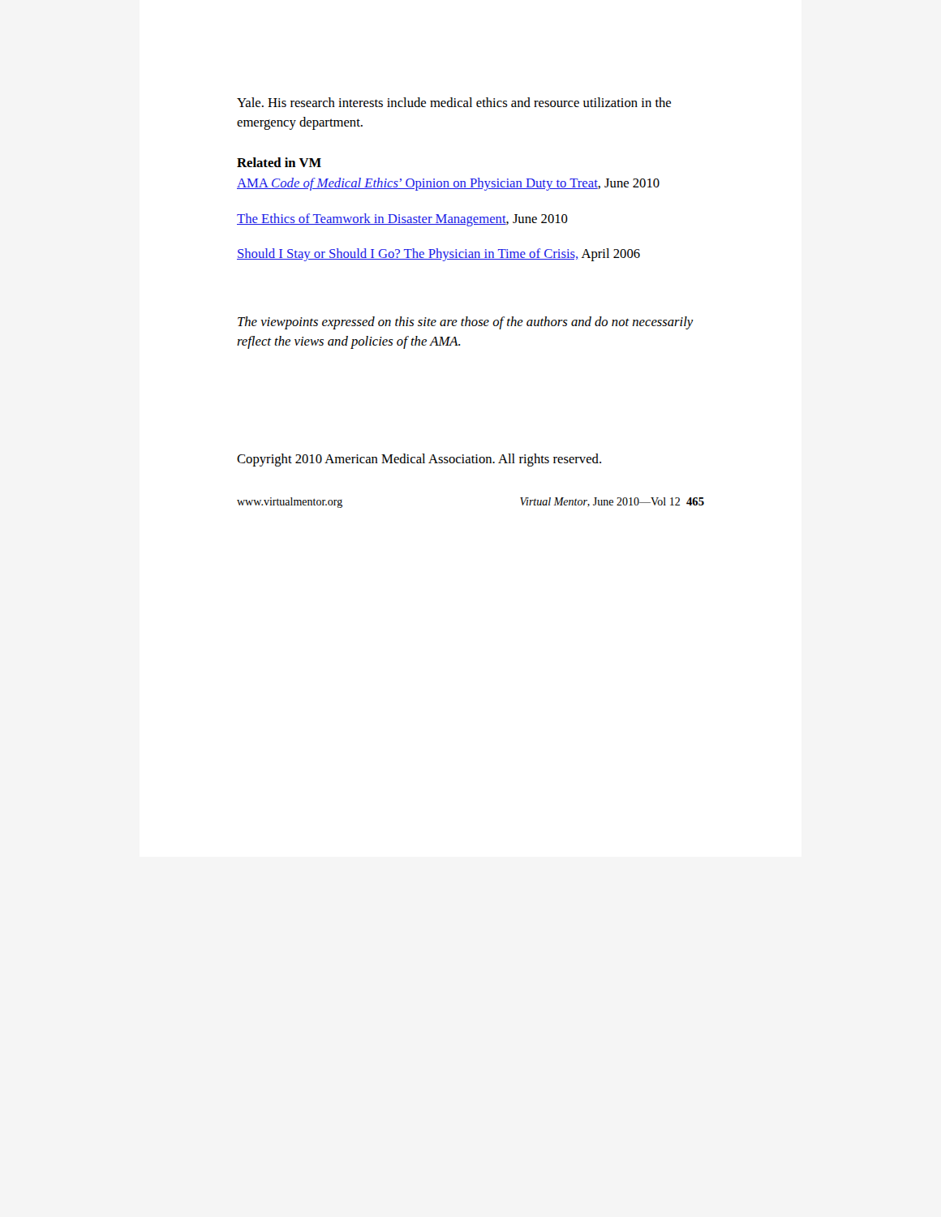Yale. His research interests include medical ethics and resource utilization in the emergency department.
Related in VM
AMA Code of Medical Ethics’ Opinion on Physician Duty to Treat, June 2010
The Ethics of Teamwork in Disaster Management, June 2010
Should I Stay or Should I Go? The Physician in Time of Crisis, April 2006
The viewpoints expressed on this site are those of the authors and do not necessarily reflect the views and policies of the AMA.
Copyright 2010 American Medical Association. All rights reserved.
www.virtualmentor.org
Virtual Mentor, June 2010—Vol 12465